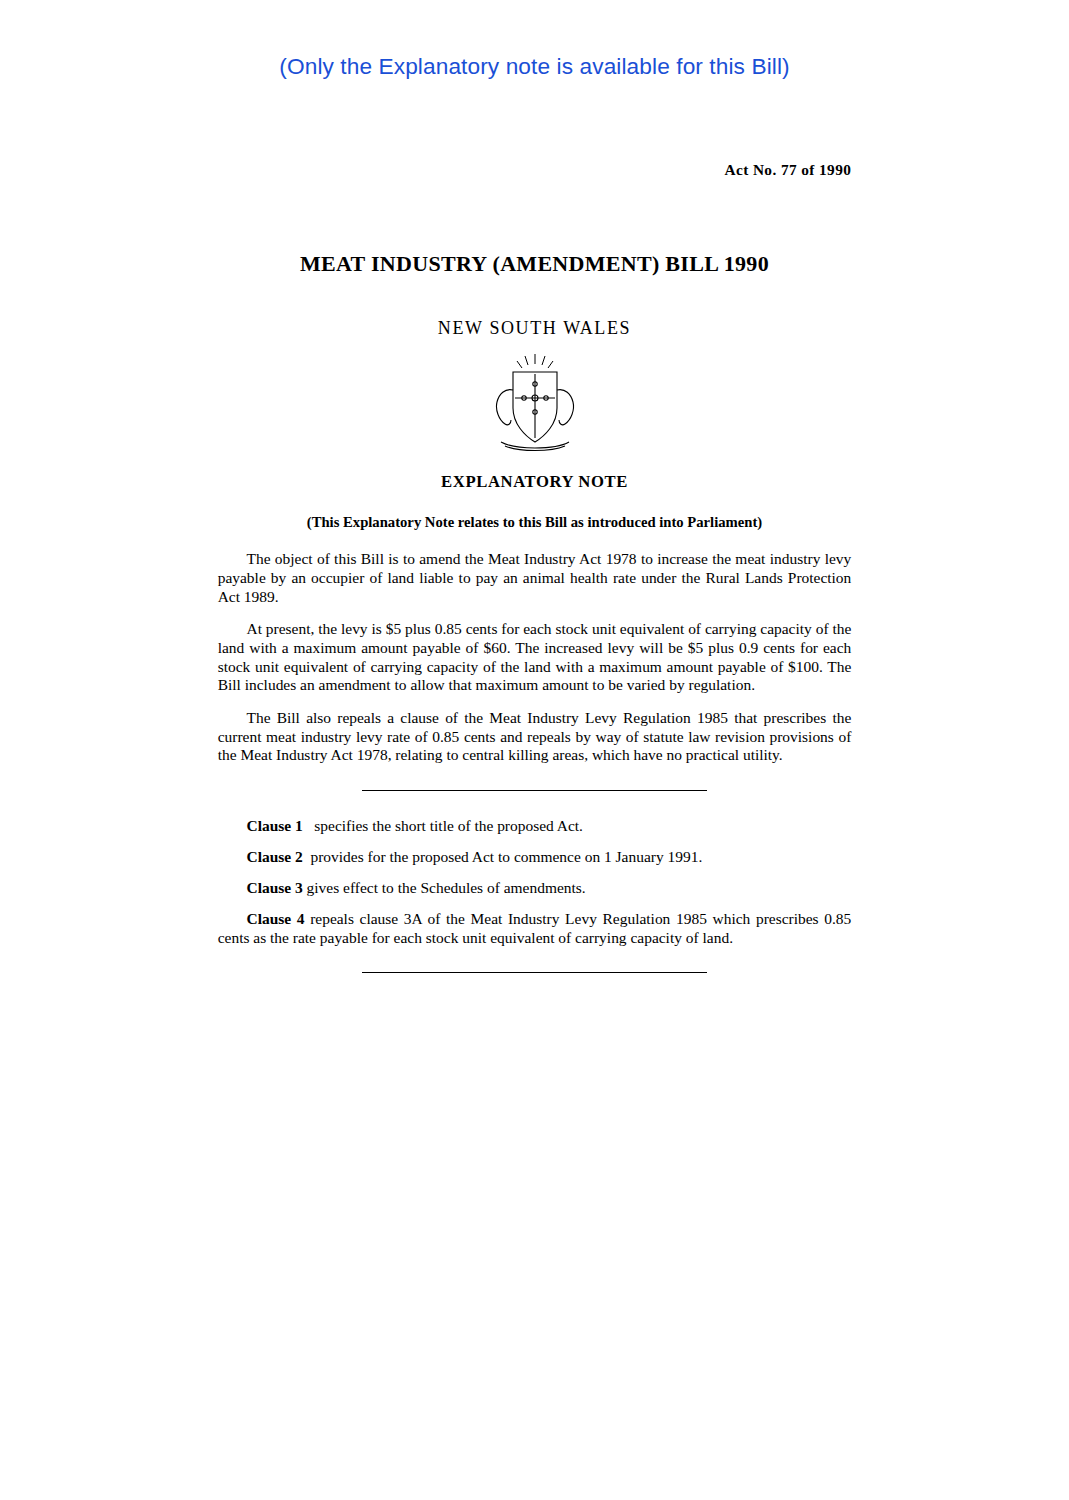(Only the Explanatory note is available for this Bill)
Act No. 77 of 1990
MEAT INDUSTRY (AMENDMENT) BILL 1990
NEW SOUTH WALES
EXPLANATORY NOTE
(This Explanatory Note relates to this Bill as introduced into Parliament)
The object of this Bill is to amend the Meat Industry Act 1978 to increase the meat industry levy payable by an occupier of land liable to pay an animal health rate under the Rural Lands Protection Act 1989.
At present, the levy is $5 plus 0.85 cents for each stock unit equivalent of carrying capacity of the land with a maximum amount payable of $60. The increased levy will be $5 plus 0.9 cents for each stock unit equivalent of carrying capacity of the land with a maximum amount payable of $100. The Bill includes an amendment to allow that maximum amount to be varied by regulation.
The Bill also repeals a clause of the Meat Industry Levy Regulation 1985 that prescribes the current meat industry levy rate of 0.85 cents and repeals by way of statute law revision provisions of the Meat Industry Act 1978, relating to central killing areas, which have no practical utility.
Clause 1 specifies the short title of the proposed Act.
Clause 2 provides for the proposed Act to commence on 1 January 1991.
Clause 3 gives effect to the Schedules of amendments.
Clause 4 repeals clause 3A of the Meat Industry Levy Regulation 1985 which prescribes 0.85 cents as the rate payable for each stock unit equivalent of carrying capacity of land.